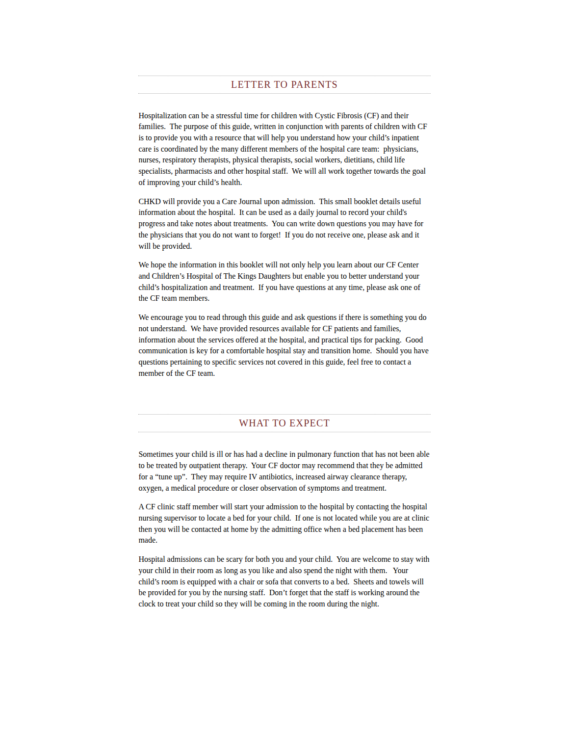Letter to Parents
Hospitalization can be a stressful time for children with Cystic Fibrosis (CF) and their families. The purpose of this guide, written in conjunction with parents of children with CF is to provide you with a resource that will help you understand how your child’s inpatient care is coordinated by the many different members of the hospital care team: physicians, nurses, respiratory therapists, physical therapists, social workers, dietitians, child life specialists, pharmacists and other hospital staff. We will all work together towards the goal of improving your child’s health.
CHKD will provide you a Care Journal upon admission. This small booklet details useful information about the hospital. It can be used as a daily journal to record your child's progress and take notes about treatments. You can write down questions you may have for the physicians that you do not want to forget! If you do not receive one, please ask and it will be provided.
We hope the information in this booklet will not only help you learn about our CF Center and Children’s Hospital of The Kings Daughters but enable you to better understand your child’s hospitalization and treatment. If you have questions at any time, please ask one of the CF team members.
We encourage you to read through this guide and ask questions if there is something you do not understand. We have provided resources available for CF patients and families, information about the services offered at the hospital, and practical tips for packing. Good communication is key for a comfortable hospital stay and transition home. Should you have questions pertaining to specific services not covered in this guide, feel free to contact a member of the CF team.
What to Expect
Sometimes your child is ill or has had a decline in pulmonary function that has not been able to be treated by outpatient therapy. Your CF doctor may recommend that they be admitted for a “tune up”. They may require IV antibiotics, increased airway clearance therapy, oxygen, a medical procedure or closer observation of symptoms and treatment.
A CF clinic staff member will start your admission to the hospital by contacting the hospital nursing supervisor to locate a bed for your child. If one is not located while you are at clinic then you will be contacted at home by the admitting office when a bed placement has been made.
Hospital admissions can be scary for both you and your child. You are welcome to stay with your child in their room as long as you like and also spend the night with them. Your child’s room is equipped with a chair or sofa that converts to a bed. Sheets and towels will be provided for you by the nursing staff. Don’t forget that the staff is working around the clock to treat your child so they will be coming in the room during the night.